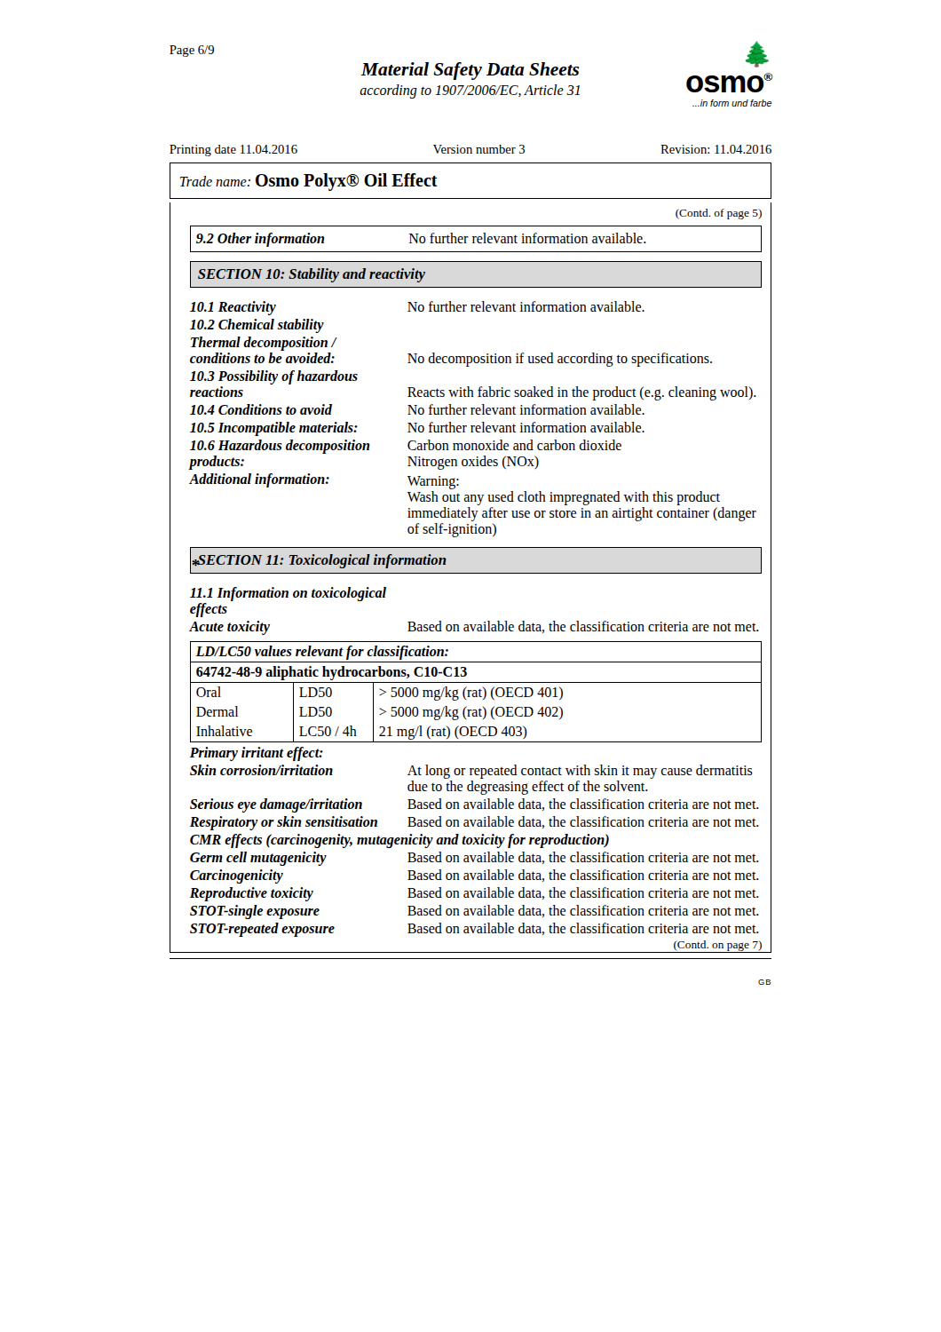Page 6/9
Material Safety Data Sheets
according to 1907/2006/EC, Article 31
🌲
osmo®
...in form und farbe
Printing date 11.04.2016
Version number 3
Revision: 11.04.2016
Trade name: Osmo Polyx® Oil Effect
(Contd. of page 5)
| 9.2 Other information | No further relevant information available. |
SECTION 10: Stability and reactivity
| 10.1 Reactivity | No further relevant information available. |
| 10.2 Chemical stability | |
| Thermal decomposition / conditions to be avoided: | No decomposition if used according to specifications. |
| 10.3 Possibility of hazardous reactions | Reacts with fabric soaked in the product (e.g. cleaning wool). |
| 10.4 Conditions to avoid | No further relevant information available. |
| 10.5 Incompatible materials: | No further relevant information available. |
| 10.6 Hazardous decomposition products: | Carbon monoxide and carbon dioxide Nitrogen oxides (NOx) |
| Additional information: | Warning: Wash out any used cloth impregnated with this product immediately after use or store in an airtight container (danger of self-ignition) |
*
SECTION 11: Toxicological information
| 11.1 Information on toxicological effects | |
| Acute toxicity | Based on available data, the classification criteria are not met. |
LD/LC50 values relevant for classification:
64742-48-9 aliphatic hydrocarbons, C10-C13
| Oral | LD50 | > 5000 mg/kg (rat) (OECD 401) |
| Dermal | LD50 | > 5000 mg/kg (rat) (OECD 402) |
| Inhalative | LC50 / 4h | 21 mg/l (rat) (OECD 403) |
| Primary irritant effect: | |
| Skin corrosion/irritation | At long or repeated contact with skin it may cause dermatitis due to the degreasing effect of the solvent. |
| Serious eye damage/irritation | Based on available data, the classification criteria are not met. |
| Respiratory or skin sensitisation | Based on available data, the classification criteria are not met. |
| CMR effects (carcinogenity, mutagenicity and toxicity for reproduction) |
| Germ cell mutagenicity | Based on available data, the classification criteria are not met. |
| Carcinogenicity | Based on available data, the classification criteria are not met. |
| Reproductive toxicity | Based on available data, the classification criteria are not met. |
| STOT-single exposure | Based on available data, the classification criteria are not met. |
| STOT-repeated exposure | Based on available data, the classification criteria are not met. |
(Contd. on page 7)
GB